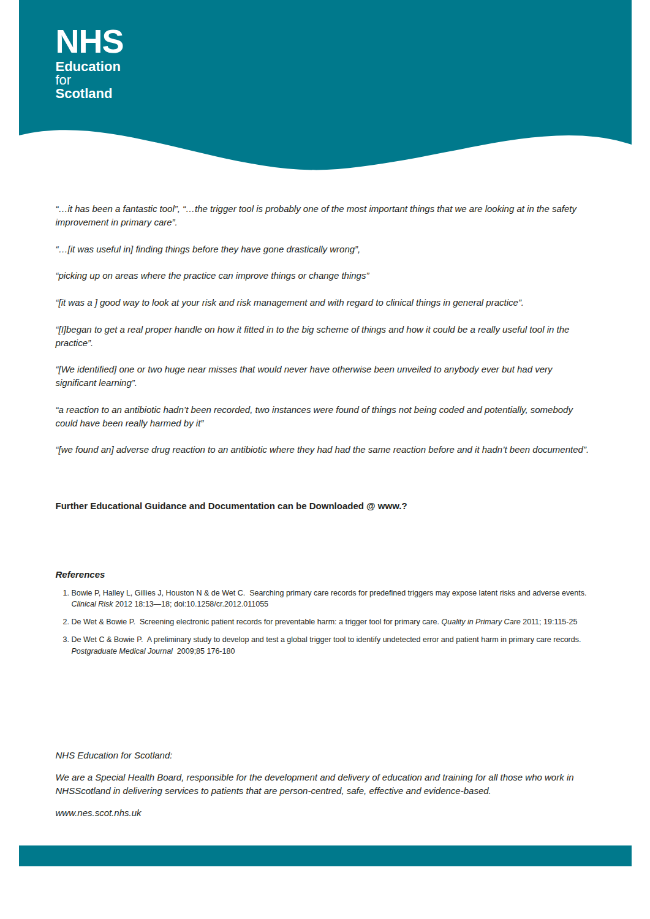NHS Education for Scotland
“…it has been a fantastic tool”, “…the trigger tool is probably one of the most important things that we are looking at in the safety improvement in primary care”.
“…[it was useful in] finding things before they have gone drastically wrong”,
“picking up on areas where the practice can improve things or change things”
“[it was a ] good way to look at your risk and risk management and with regard to clinical things in general practice”.
“[I]began to get a real proper handle on how it fitted in to the big scheme of things and how it could be a really useful tool in the practice”.
“[We identified] one or two huge near misses that would never have otherwise been unveiled to anybody ever but had very significant learning”.
“a reaction to an antibiotic hadn’t been recorded, two instances were found of things not being coded and potentially, somebody could have been really harmed by it”
“[we found an] adverse drug reaction to an antibiotic where they had had the same reaction before and it hadn’t been documented”.
Further Educational Guidance and Documentation can be Downloaded @ www.?
References
Bowie P, Halley L, Gillies J, Houston N & de Wet C. Searching primary care records for predefined triggers may expose latent risks and adverse events. Clinical Risk 2012 18:13—18; doi:10.1258/cr.2012.011055
De Wet & Bowie P. Screening electronic patient records for preventable harm: a trigger tool for primary care. Quality in Primary Care 2011; 19:115-25
De Wet C & Bowie P. A preliminary study to develop and test a global trigger tool to identify undetected error and patient harm in primary care records. Postgraduate Medical Journal 2009;85 176-180
NHS Education for Scotland:
We are a Special Health Board, responsible for the development and delivery of education and training for all those who work in NHSScotland in delivering services to patients that are person-centred, safe, effective and evidence-based.
www.nes.scot.nhs.uk